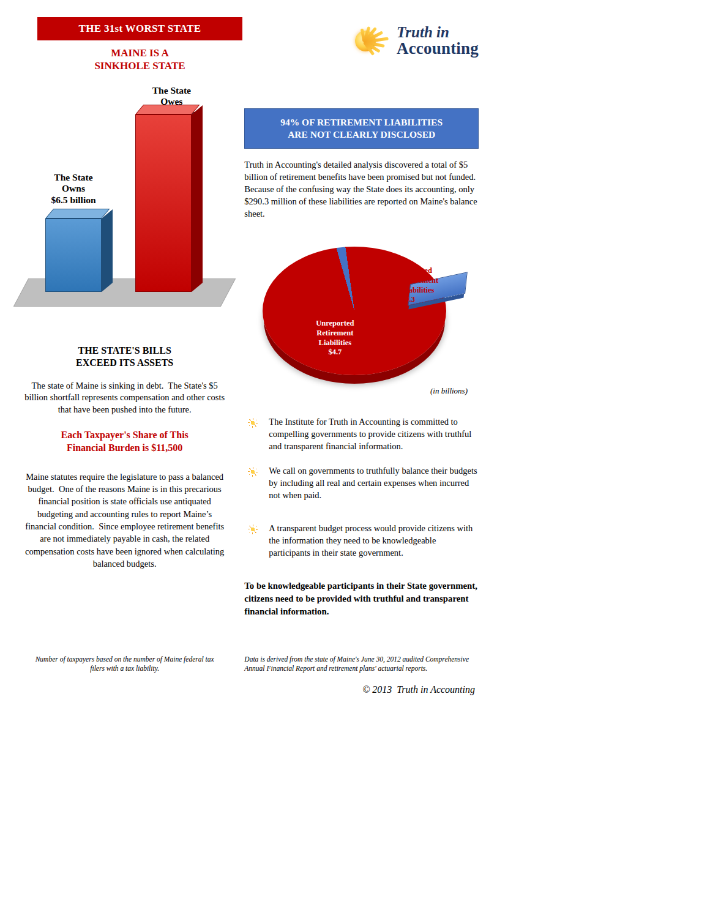THE 31st WORST STATE
MAINE IS A
SINKHOLE STATE
Truth in
Accounting
The State
Owes
$11.5 billion
The State
Owns
$6.5 billion
THE STATE'S BILLS
EXCEED ITS ASSETS
The state of Maine is sinking in debt. The State's $5 billion shortfall represents compensation and other costs that have been pushed into the future.
Each Taxpayer's Share of This
Financial Burden is $11,500
Maine statutes require the legislature to pass a balanced budget. One of the reasons Maine is in this precarious financial position is state officials use antiquated budgeting and accounting rules to report Maine’s financial condition. Since employee retirement benefits are not immediately payable in cash, the related compensation costs have been ignored when calculating balanced budgets.
94% OF RETIREMENT LIABILITIES
ARE NOT CLEARLY DISCLOSED
Truth in Accounting's detailed analysis discovered a total of $5 billion of retirement benefits have been promised but not funded. Because of the confusing way the State does its accounting, only $290.3 million of these liabilities are reported on Maine's balance sheet.
Unreported
Retirement
Liabilities
$4.7
Reported
Retirement
Liabilities
$0.3
(in billions)
The Institute for Truth in Accounting is committed to compelling governments to provide citizens with truthful and transparent financial information.
We call on governments to truthfully balance their budgets by including all real and certain expenses when incurred not when paid.
A transparent budget process would provide citizens with the information they need to be knowledgeable participants in their state government.
To be knowledgeable participants in their State government, citizens need to be provided with truthful and transparent financial information.
Number of taxpayers based on the number of Maine federal tax filers with a tax liability.
Data is derived from the state of Maine's June 30, 2012 audited Comprehensive Annual Financial Report and retirement plans' actuarial reports.
© 2013 Truth in Accounting